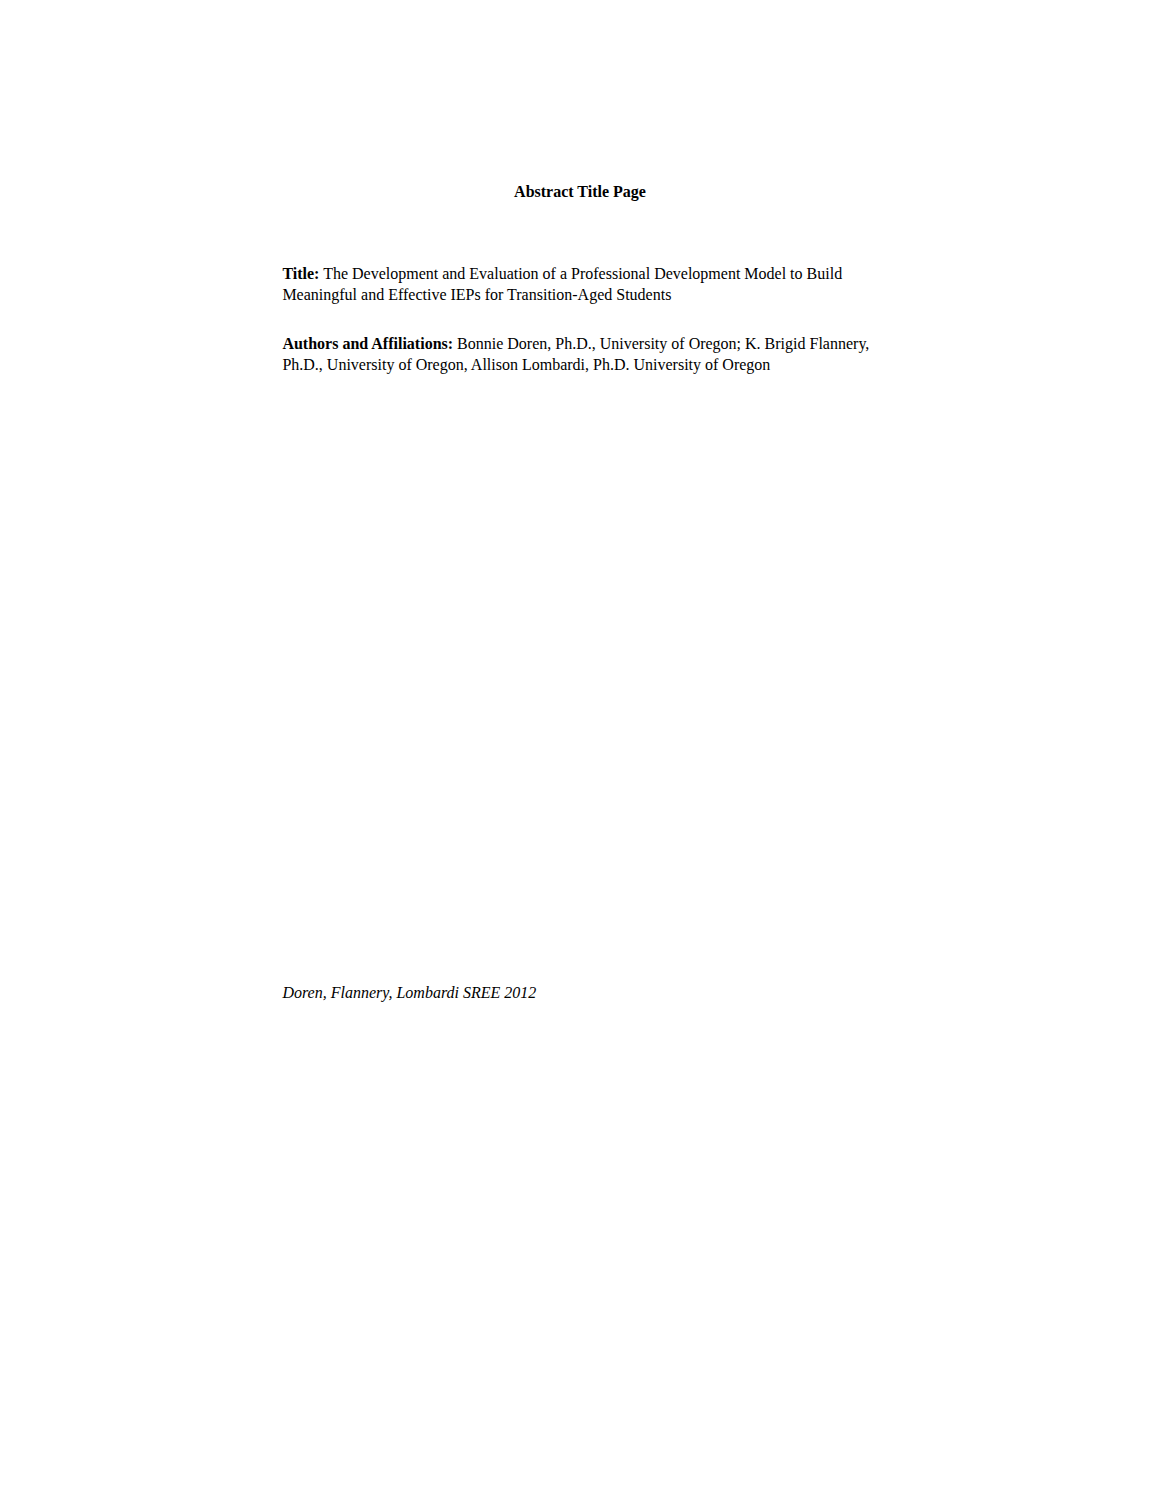Abstract Title Page
Title: The Development and Evaluation of a Professional Development Model to Build Meaningful and Effective IEPs for Transition-Aged Students
Authors and Affiliations: Bonnie Doren, Ph.D., University of Oregon; K. Brigid Flannery, Ph.D., University of Oregon, Allison Lombardi, Ph.D. University of Oregon
Doren, Flannery, Lombardi SREE 2012